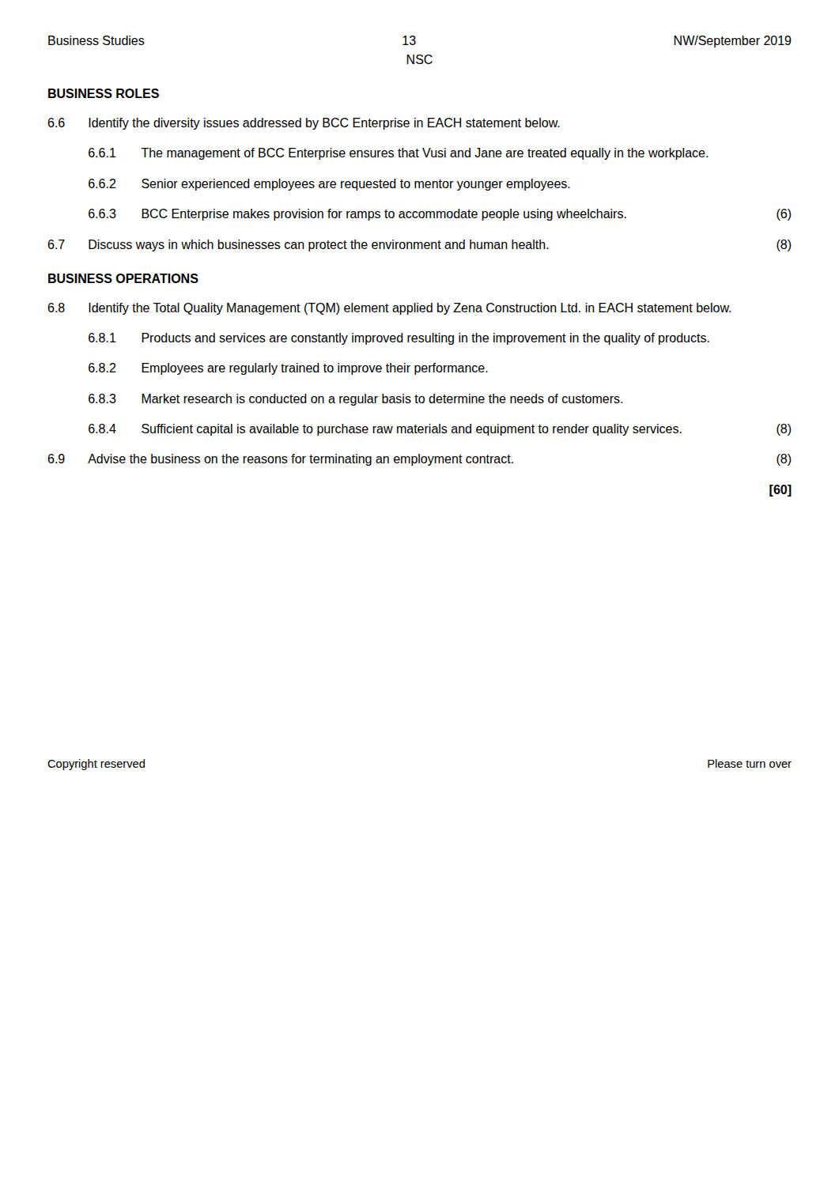Business Studies
13
NW/September 2019
NSC
BUSINESS ROLES
6.6
Identify the diversity issues addressed by BCC Enterprise in EACH statement below.
6.6.1
The management of BCC Enterprise ensures that Vusi and Jane are treated equally in the workplace.
6.6.2
Senior experienced employees are requested to mentor younger employees.
6.6.3
BCC Enterprise makes provision for ramps to accommodate people using wheelchairs.
(6)
6.7
Discuss ways in which businesses can protect the environment and human health.
(8)
BUSINESS OPERATIONS
6.8
Identify the Total Quality Management (TQM) element applied by Zena Construction Ltd. in EACH statement below.
6.8.1
Products and services are constantly improved resulting in the improvement in the quality of products.
6.8.2
Employees are regularly trained to improve their performance.
6.8.3
Market research is conducted on a regular basis to determine the needs of customers.
6.8.4
Sufficient capital is available to purchase raw materials and equipment to render quality services.
(8)
6.9
Advise the business on the reasons for terminating an employment contract.
(8)
[60]
Copyright reserved
Please turn over